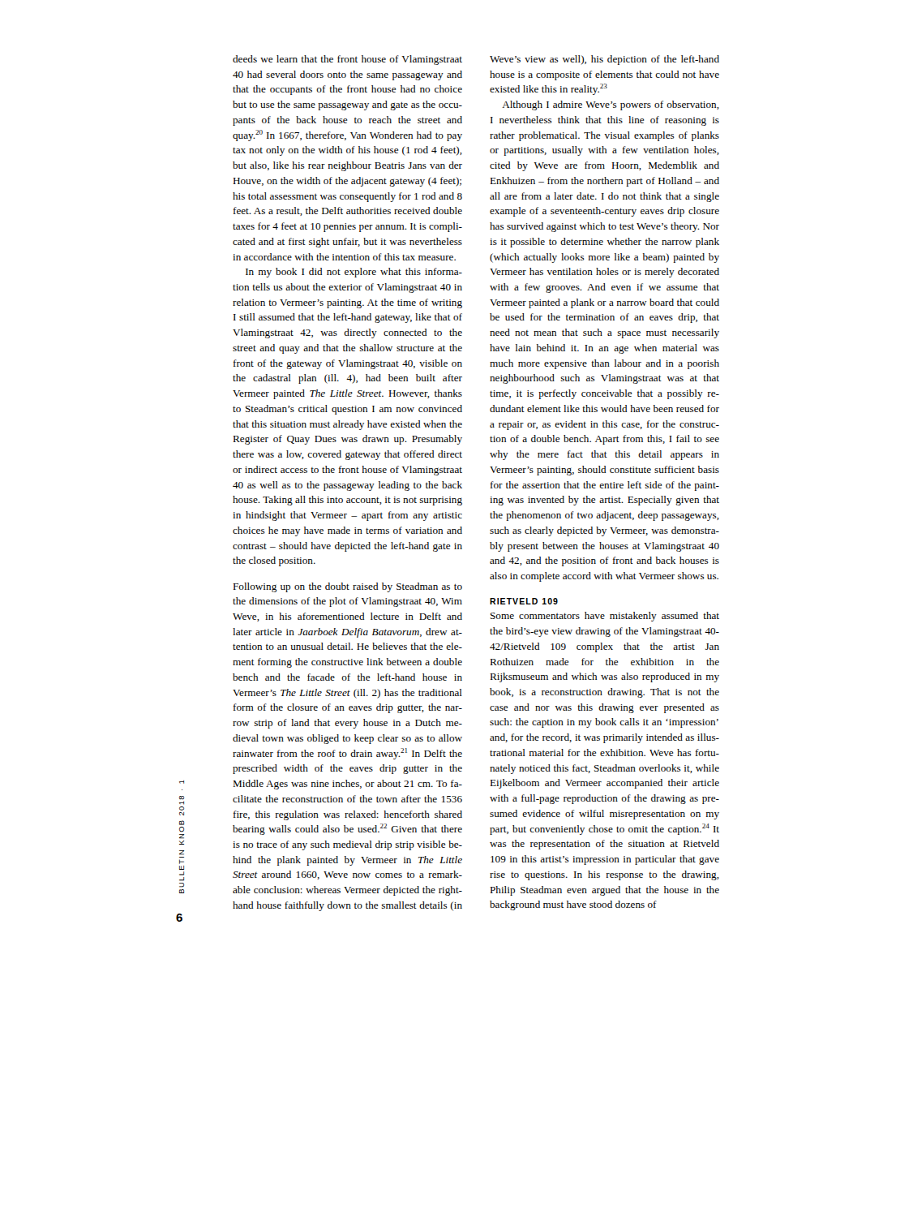Bulletin KNOB 2018 · 1
6
deeds we learn that the front house of Vlamingstraat 40 had several doors onto the same passageway and that the occupants of the front house had no choice but to use the same passageway and gate as the occupants of the back house to reach the street and quay.20 In 1667, therefore, Van Wonderen had to pay tax not only on the width of his house (1 rod 4 feet), but also, like his rear neighbour Beatris Jans van der Houve, on the width of the adjacent gateway (4 feet); his total assessment was consequently for 1 rod and 8 feet. As a result, the Delft authorities received double taxes for 4 feet at 10 pennies per annum. It is complicated and at first sight unfair, but it was nevertheless in accordance with the intention of this tax measure.
In my book I did not explore what this information tells us about the exterior of Vlamingstraat 40 in relation to Vermeer’s painting. At the time of writing I still assumed that the left-hand gateway, like that of Vlamingstraat 42, was directly connected to the street and quay and that the shallow structure at the front of the gateway of Vlamingstraat 40, visible on the cadastral plan (ill. 4), had been built after Vermeer painted The Little Street. However, thanks to Steadman’s critical question I am now convinced that this situation must already have existed when the Register of Quay Dues was drawn up. Presumably there was a low, covered gateway that offered direct or indirect access to the front house of Vlamingstraat 40 as well as to the passageway leading to the back house. Taking all this into account, it is not surprising in hindsight that Vermeer – apart from any artistic choices he may have made in terms of variation and contrast – should have depicted the left-hand gate in the closed position.
Following up on the doubt raised by Steadman as to the dimensions of the plot of Vlamingstraat 40, Wim Weve, in his aforementioned lecture in Delft and later article in Jaarboek Delfia Batavorum, drew attention to an unusual detail. He believes that the element forming the constructive link between a double bench and the facade of the left-hand house in Vermeer’s The Little Street (ill. 2) has the traditional form of the closure of an eaves drip gutter, the narrow strip of land that every house in a Dutch medieval town was obliged to keep clear so as to allow rainwater from the roof to drain away.21 In Delft the prescribed width of the eaves drip gutter in the Middle Ages was nine inches, or about 21 cm. To facilitate the reconstruction of the town after the 1536 fire, this regulation was relaxed: henceforth shared bearing walls could also be used.22 Given that there is no trace of any such medieval drip strip visible behind the plank painted by Vermeer in The Little Street around 1660, Weve now comes to a remarkable conclusion: whereas Vermeer depicted the right-hand house faithfully down to the smallest details (in Weve’s view as well), his depiction of the left-hand house is a composite of elements that could not have existed like this in reality.23
Although I admire Weve’s powers of observation, I nevertheless think that this line of reasoning is rather problematical. The visual examples of planks or partitions, usually with a few ventilation holes, cited by Weve are from Hoorn, Medemblik and Enkhuizen – from the northern part of Holland – and all are from a later date. I do not think that a single example of a seventeenth-century eaves drip closure has survived against which to test Weve’s theory. Nor is it possible to determine whether the narrow plank (which actually looks more like a beam) painted by Vermeer has ventilation holes or is merely decorated with a few grooves. And even if we assume that Vermeer painted a plank or a narrow board that could be used for the termination of an eaves drip, that need not mean that such a space must necessarily have lain behind it. In an age when material was much more expensive than labour and in a poorish neighbourhood such as Vlamingstraat was at that time, it is perfectly conceivable that a possibly redundant element like this would have been reused for a repair or, as evident in this case, for the construction of a double bench. Apart from this, I fail to see why the mere fact that this detail appears in Vermeer’s painting, should constitute sufficient basis for the assertion that the entire left side of the painting was invented by the artist. Especially given that the phenomenon of two adjacent, deep passageways, such as clearly depicted by Vermeer, was demonstrably present between the houses at Vlamingstraat 40 and 42, and the position of front and back houses is also in complete accord with what Vermeer shows us.
Rietveld 109
Some commentators have mistakenly assumed that the bird’s-eye view drawing of the Vlamingstraat 40-42/Rietveld 109 complex that the artist Jan Rothuizen made for the exhibition in the Rijksmuseum and which was also reproduced in my book, is a reconstruction drawing. That is not the case and nor was this drawing ever presented as such: the caption in my book calls it an ‘impression’ and, for the record, it was primarily intended as illustrational material for the exhibition. Weve has fortunately noticed this fact, Steadman overlooks it, while Eijkelboom and Vermeer accompanied their article with a full-page reproduction of the drawing as presumed evidence of wilful misrepresentation on my part, but conveniently chose to omit the caption.24 It was the representation of the situation at Rietveld 109 in this artist’s impression in particular that gave rise to questions. In his response to the drawing, Philip Steadman even argued that the house in the background must have stood dozens of